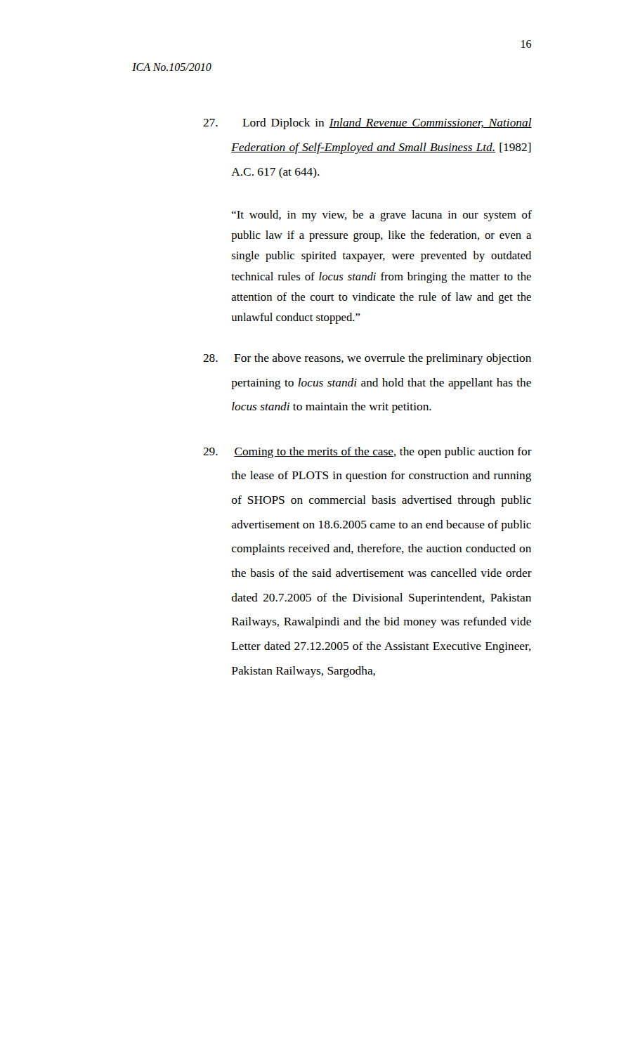16
ICA No.105/2010
27. Lord Diplock in Inland Revenue Commissioner, National Federation of Self-Employed and Small Business Ltd. [1982] A.C. 617 (at 644).
“It would, in my view, be a grave lacuna in our system of public law if a pressure group, like the federation, or even a single public spirited taxpayer, were prevented by outdated technical rules of locus standi from bringing the matter to the attention of the court to vindicate the rule of law and get the unlawful conduct stopped.”
28. For the above reasons, we overrule the preliminary objection pertaining to locus standi and hold that the appellant has the locus standi to maintain the writ petition.
29. Coming to the merits of the case, the open public auction for the lease of PLOTS in question for construction and running of SHOPS on commercial basis advertised through public advertisement on 18.6.2005 came to an end because of public complaints received and, therefore, the auction conducted on the basis of the said advertisement was cancelled vide order dated 20.7.2005 of the Divisional Superintendent, Pakistan Railways, Rawalpindi and the bid money was refunded vide Letter dated 27.12.2005 of the Assistant Executive Engineer, Pakistan Railways, Sargodha,